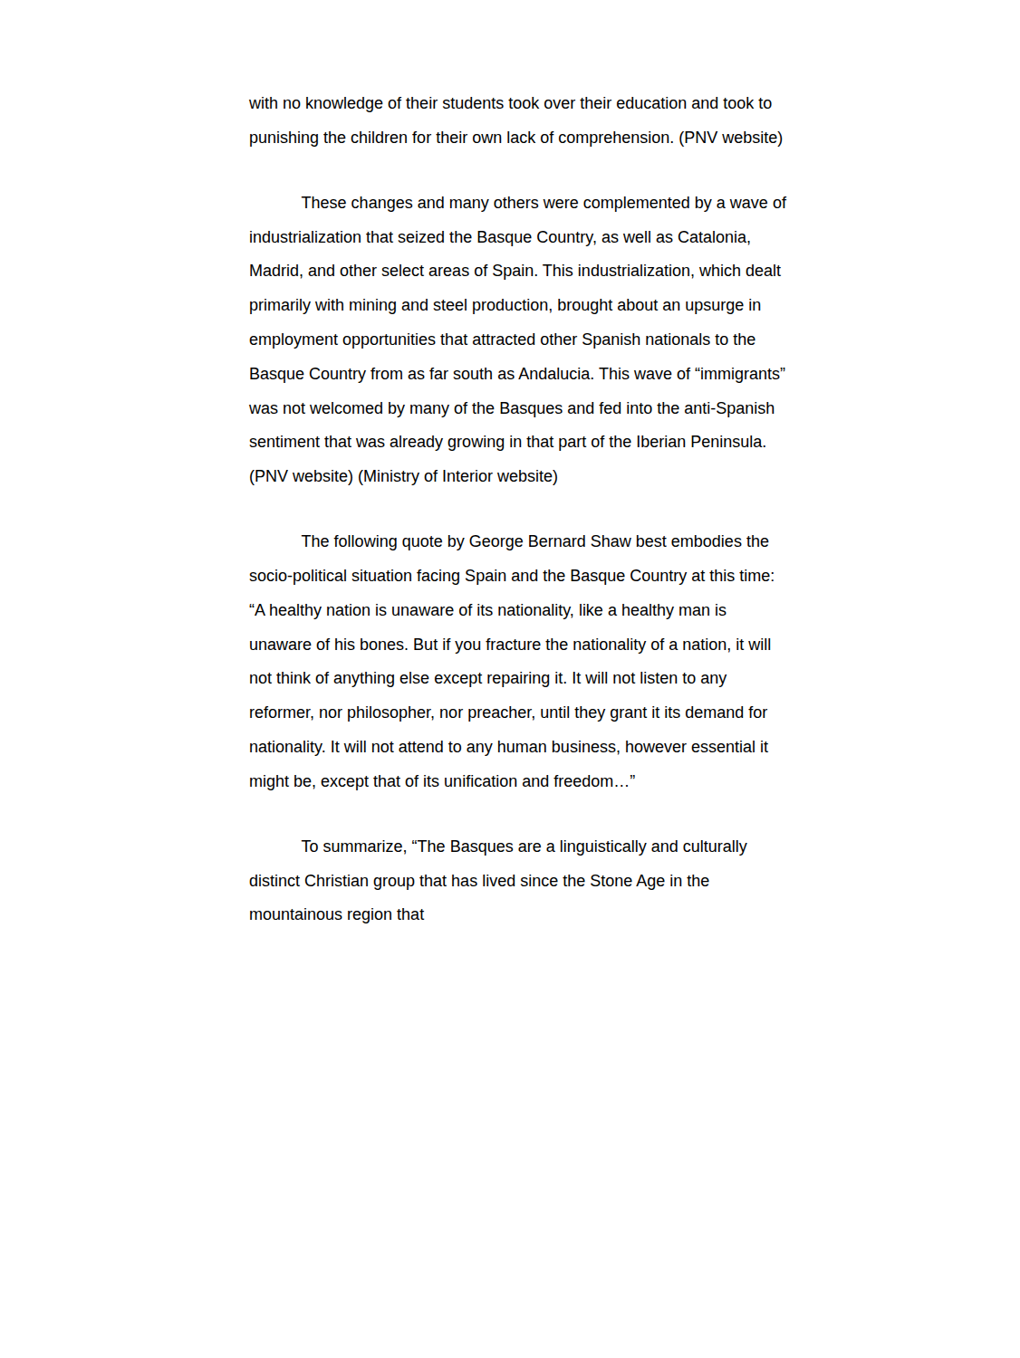with no knowledge of their students took over their education and took to punishing the children for their own lack of comprehension. (PNV website)
These changes and many others were complemented by a wave of industrialization that seized the Basque Country, as well as Catalonia, Madrid, and other select areas of Spain. This industrialization, which dealt primarily with mining and steel production, brought about an upsurge in employment opportunities that attracted other Spanish nationals to the Basque Country from as far south as Andalucia. This wave of “immigrants” was not welcomed by many of the Basques and fed into the anti-Spanish sentiment that was already growing in that part of the Iberian Peninsula. (PNV website) (Ministry of Interior website)
The following quote by George Bernard Shaw best embodies the socio-political situation facing Spain and the Basque Country at this time: “A healthy nation is unaware of its nationality, like a healthy man is unaware of his bones. But if you fracture the nationality of a nation, it will not think of anything else except repairing it. It will not listen to any reformer, nor philosopher, nor preacher, until they grant it its demand for nationality. It will not attend to any human business, however essential it might be, except that of its unification and freedom…”
To summarize, “The Basques are a linguistically and culturally distinct Christian group that has lived since the Stone Age in the mountainous region that